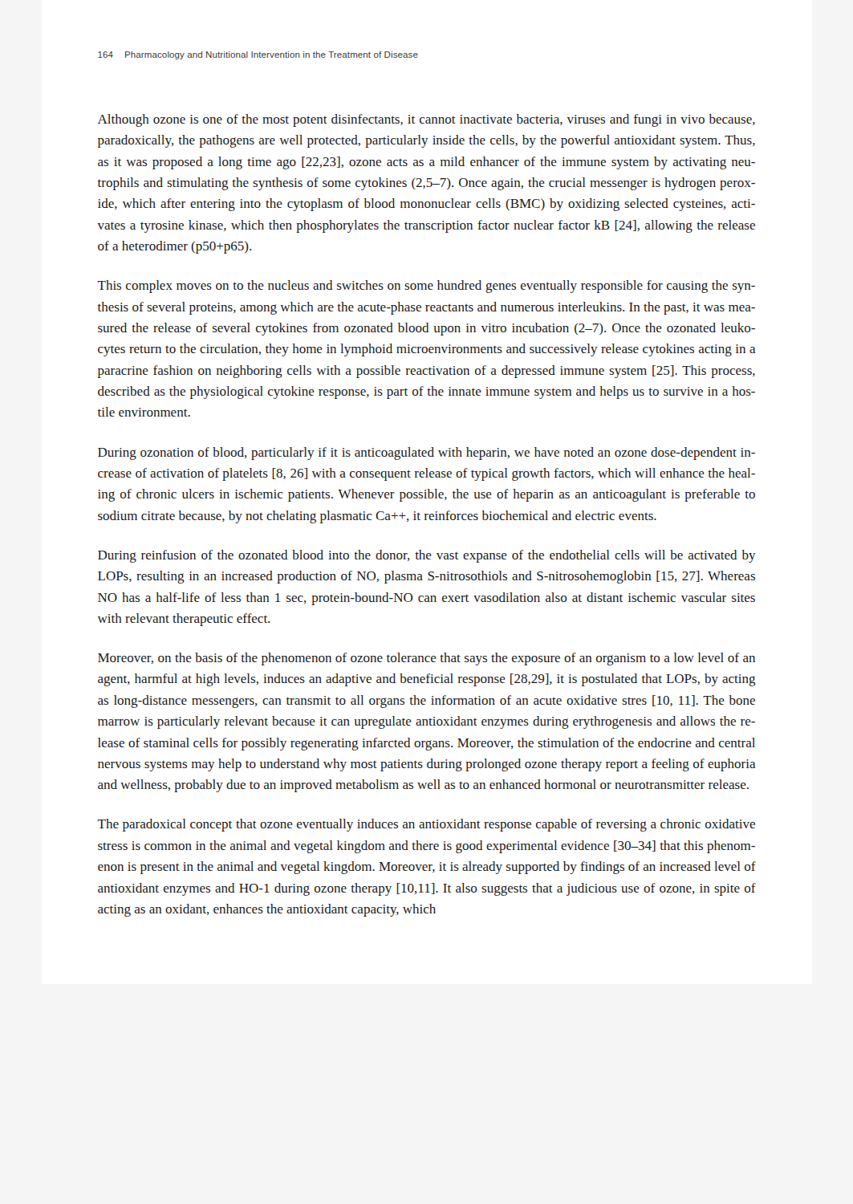164 Pharmacology and Nutritional Intervention in the Treatment of Disease
Although ozone is one of the most potent disinfectants, it cannot inactivate bacteria, viruses and fungi in vivo because, paradoxically, the pathogens are well protected, particularly inside the cells, by the powerful antioxidant system. Thus, as it was proposed a long time ago [22,23], ozone acts as a mild enhancer of the immune system by activating neutrophils and stimulating the synthesis of some cytokines (2,5–7). Once again, the crucial messenger is hydrogen peroxide, which after entering into the cytoplasm of blood mononuclear cells (BMC) by oxidizing selected cysteines, activates a tyrosine kinase, which then phosphorylates the transcription factor nuclear factor kB [24], allowing the release of a heterodimer (p50+p65).
This complex moves on to the nucleus and switches on some hundred genes eventually responsible for causing the synthesis of several proteins, among which are the acute-phase reactants and numerous interleukins. In the past, it was measured the release of several cytokines from ozonated blood upon in vitro incubation (2–7). Once the ozonated leukocytes return to the circulation, they home in lymphoid microenvironments and successively release cytokines acting in a paracrine fashion on neighboring cells with a possible reactivation of a depressed immune system [25]. This process, described as the physiological cytokine response, is part of the innate immune system and helps us to survive in a hostile environment.
During ozonation of blood, particularly if it is anticoagulated with heparin, we have noted an ozone dose-dependent increase of activation of platelets [8, 26] with a consequent release of typical growth factors, which will enhance the healing of chronic ulcers in ischemic patients. Whenever possible, the use of heparin as an anticoagulant is preferable to sodium citrate because, by not chelating plasmatic Ca++, it reinforces biochemical and electric events.
During reinfusion of the ozonated blood into the donor, the vast expanse of the endothelial cells will be activated by LOPs, resulting in an increased production of NO, plasma S-nitrosothiols and S-nitrosohemoglobin [15, 27]. Whereas NO has a half-life of less than 1 sec, protein-bound-NO can exert vasodilation also at distant ischemic vascular sites with relevant therapeutic effect.
Moreover, on the basis of the phenomenon of ozone tolerance that says the exposure of an organism to a low level of an agent, harmful at high levels, induces an adaptive and beneficial response [28,29], it is postulated that LOPs, by acting as long-distance messengers, can transmit to all organs the information of an acute oxidative stres [10, 11]. The bone marrow is particularly relevant because it can upregulate antioxidant enzymes during erythrogenesis and allows the release of staminal cells for possibly regenerating infarcted organs. Moreover, the stimulation of the endocrine and central nervous systems may help to understand why most patients during prolonged ozone therapy report a feeling of euphoria and wellness, probably due to an improved metabolism as well as to an enhanced hormonal or neurotransmitter release.
The paradoxical concept that ozone eventually induces an antioxidant response capable of reversing a chronic oxidative stress is common in the animal and vegetal kingdom and there is good experimental evidence [30–34] that this phenomenon is present in the animal and vegetal kingdom. Moreover, it is already supported by findings of an increased level of antioxidant enzymes and HO-1 during ozone therapy [10,11]. It also suggests that a judicious use of ozone, in spite of acting as an oxidant, enhances the antioxidant capacity, which